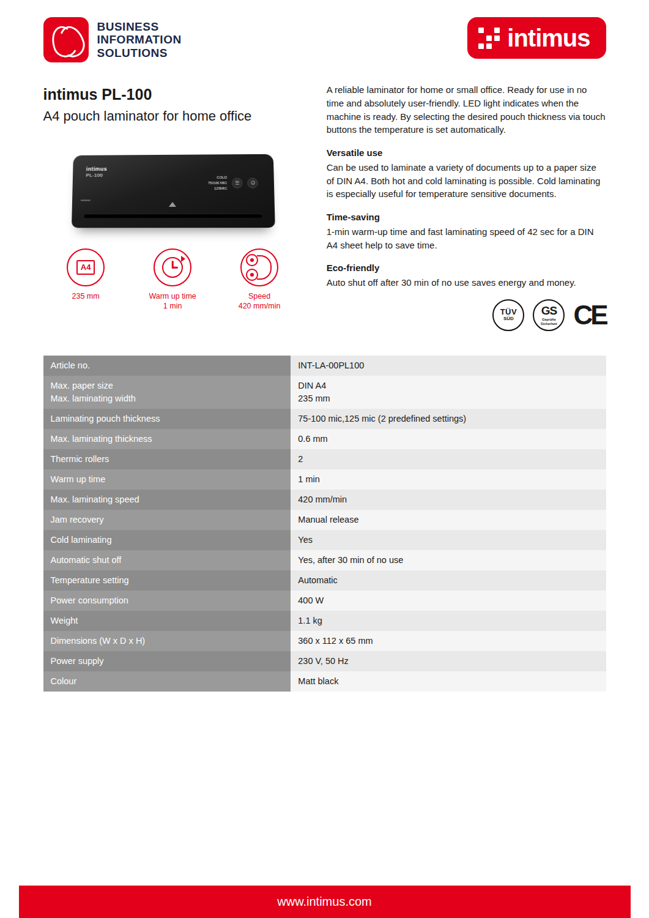Business
Information
Solutions
intimus
intimus PL-100
A4 pouch laminator for home office
intimus PL-100
COLD
75/100 MIC
125MIC
☰
⏻
235 mm
Warm up time
1 min
Speed
420 mm/min
A reliable laminator for home or small office. Ready for use in no time and absolutely user-friendly. LED light indicates when the machine is ready. By selecting the desired pouch thickness via touch buttons the temperature is set automatically.
Versatile use
Can be used to laminate a variety of documents up to a paper size of DIN A4. Both hot and cold laminating is possible. Cold laminating is especially useful for temperature sensitive documents.
Time-saving
1-min warm-up time and fast laminating speed of 42 sec for a DIN A4 sheet help to save time.
Eco-friendly
Auto shut off after 30 min of no use saves energy and money.
TÜVSÜD
GSGeprüfte
Sicherheit
CE
| Article no. | INT-LA-00PL100 |
| Max. paper size Max. laminating width | DIN A4 235 mm |
| Laminating pouch thickness | 75-100 mic,125 mic (2 predefined settings) |
| Max. laminating thickness | 0.6 mm |
| Thermic rollers | 2 |
| Warm up time | 1 min |
| Max. laminating speed | 420 mm/min |
| Jam recovery | Manual release |
| Cold laminating | Yes |
| Automatic shut off | Yes, after 30 min of no use |
| Temperature setting | Automatic |
| Power consumption | 400 W |
| Weight | 1.1 kg |
| Dimensions (W x D x H) | 360 x 112 x 65 mm |
| Power supply | 230 V, 50 Hz |
| Colour | Matt black |
www.intimus.com